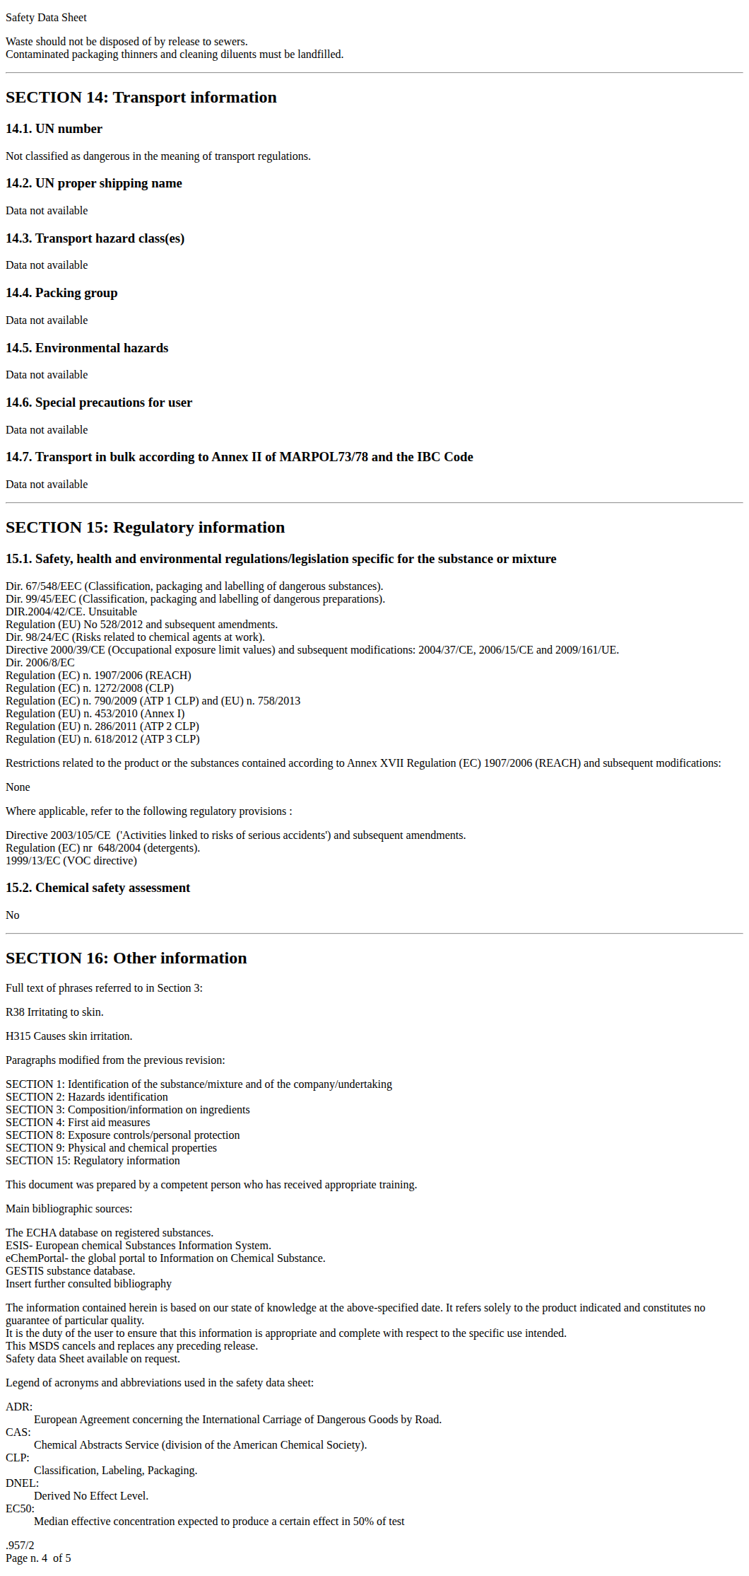Safety Data Sheet
Waste should not be disposed of by release to sewers.
Contaminated packaging thinners and cleaning diluents must be landfilled.
SECTION 14: Transport information
14.1. UN number
Not classified as dangerous in the meaning of transport regulations.
14.2. UN proper shipping name
Data not available
14.3. Transport hazard class(es)
Data not available
14.4. Packing group
Data not available
14.5. Environmental hazards
Data not available
14.6. Special precautions for user
Data not available
14.7. Transport in bulk according to Annex II of MARPOL73/78 and the IBC Code
Data not available
SECTION 15: Regulatory information
15.1. Safety, health and environmental regulations/legislation specific for the substance or mixture
Dir. 67/548/EEC (Classification, packaging and labelling of dangerous substances).
Dir. 99/45/EEC (Classification, packaging and labelling of dangerous preparations).
DIR.2004/42/CE. Unsuitable
Regulation (EU) No 528/2012 and subsequent amendments.
Dir. 98/24/EC (Risks related to chemical agents at work).
Directive 2000/39/CE (Occupational exposure limit values) and subsequent modifications: 2004/37/CE, 2006/15/CE and 2009/161/UE.
Dir. 2006/8/EC
Regulation (EC) n. 1907/2006 (REACH)
Regulation (EC) n. 1272/2008 (CLP)
Regulation (EC) n. 790/2009 (ATP 1 CLP) and (EU) n. 758/2013
Regulation (EU) n. 453/2010 (Annex I)
Regulation (EU) n. 286/2011 (ATP 2 CLP)
Regulation (EU) n. 618/2012 (ATP 3 CLP)
Restrictions related to the product or the substances contained according to Annex XVII Regulation (EC) 1907/2006 (REACH) and subsequent modifications:
None
Where applicable, refer to the following regulatory provisions :
Directive 2003/105/CE ('Activities linked to risks of serious accidents') and subsequent amendments.
Regulation (EC) nr 648/2004 (detergents).
1999/13/EC (VOC directive)
15.2. Chemical safety assessment
No
SECTION 16: Other information
Full text of phrases referred to in Section 3:
R38 Irritating to skin.
H315 Causes skin irritation.
Paragraphs modified from the previous revision:
SECTION 1: Identification of the substance/mixture and of the company/undertaking
SECTION 2: Hazards identification
SECTION 3: Composition/information on ingredients
SECTION 4: First aid measures
SECTION 8: Exposure controls/personal protection
SECTION 9: Physical and chemical properties
SECTION 15: Regulatory information
This document was prepared by a competent person who has received appropriate training.
Main bibliographic sources:
The ECHA database on registered substances.
ESIS- European chemical Substances Information System.
eChemPortal- the global portal to Information on Chemical Substance.
GESTIS substance database.
Insert further consulted bibliography
The information contained herein is based on our state of knowledge at the above-specified date. It refers solely to the product indicated and constitutes no guarantee of particular quality.
It is the duty of the user to ensure that this information is appropriate and complete with respect to the specific use intended.
This MSDS cancels and replaces any preceding release.
Safety data Sheet available on request.
Legend of acronyms and abbreviations used in the safety data sheet:
ADR:
European Agreement concerning the International Carriage of Dangerous Goods by Road.
CAS:
Chemical Abstracts Service (division of the American Chemical Society).
CLP:
Classification, Labeling, Packaging.
DNEL:
Derived No Effect Level.
EC50:
Median effective concentration expected to produce a certain effect in 50% of test
.957/2
Page n. 4 of 5